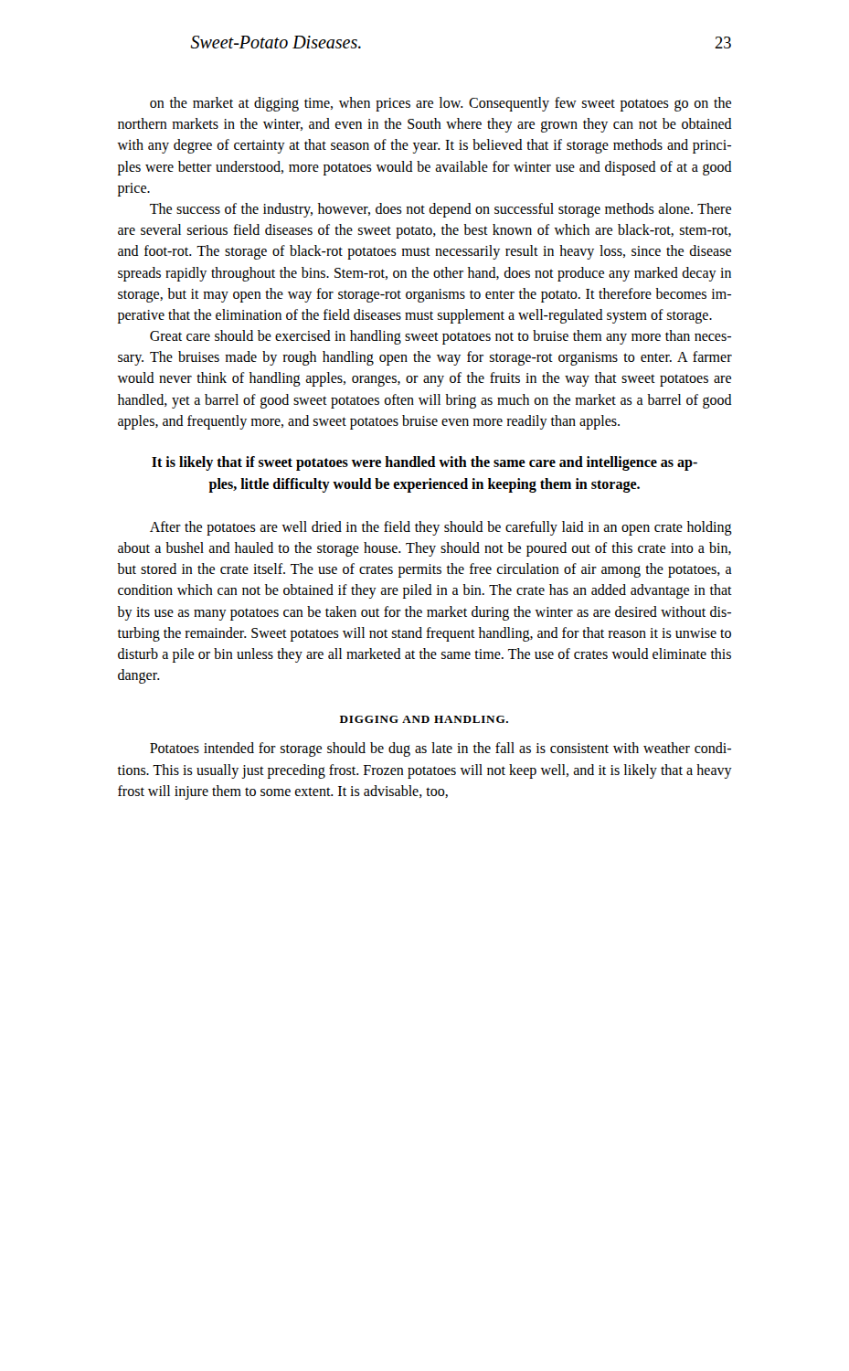Sweet-Potato Diseases.
23
on the market at digging time, when prices are low. Consequently few sweet potatoes go on the northern markets in the winter, and even in the South where they are grown they can not be obtained with any degree of certainty at that season of the year. It is believed that if storage methods and principles were better understood, more potatoes would be available for winter use and disposed of at a good price.
The success of the industry, however, does not depend on successful storage methods alone. There are several serious field diseases of the sweet potato, the best known of which are black-rot, stem-rot, and foot-rot. The storage of black-rot potatoes must necessarily result in heavy loss, since the disease spreads rapidly throughout the bins. Stem-rot, on the other hand, does not produce any marked decay in storage, but it may open the way for storage-rot organisms to enter the potato. It therefore becomes imperative that the elimination of the field diseases must supplement a well-regulated system of storage.
Great care should be exercised in handling sweet potatoes not to bruise them any more than necessary. The bruises made by rough handling open the way for storage-rot organisms to enter. A farmer would never think of handling apples, oranges, or any of the fruits in the way that sweet potatoes are handled, yet a barrel of good sweet potatoes often will bring as much on the market as a barrel of good apples, and frequently more, and sweet potatoes bruise even more readily than apples.
It is likely that if sweet potatoes were handled with the same care and intelligence as apples, little difficulty would be experienced in keeping them in storage.
After the potatoes are well dried in the field they should be carefully laid in an open crate holding about a bushel and hauled to the storage house. They should not be poured out of this crate into a bin, but stored in the crate itself. The use of crates permits the free circulation of air among the potatoes, a condition which can not be obtained if they are piled in a bin. The crate has an added advantage in that by its use as many potatoes can be taken out for the market during the winter as are desired without disturbing the remainder. Sweet potatoes will not stand frequent handling, and for that reason it is unwise to disturb a pile or bin unless they are all marketed at the same time. The use of crates would eliminate this danger.
Digging and Handling.
Potatoes intended for storage should be dug as late in the fall as is consistent with weather conditions. This is usually just preceding frost. Frozen potatoes will not keep well, and it is likely that a heavy frost will injure them to some extent. It is advisable, too,